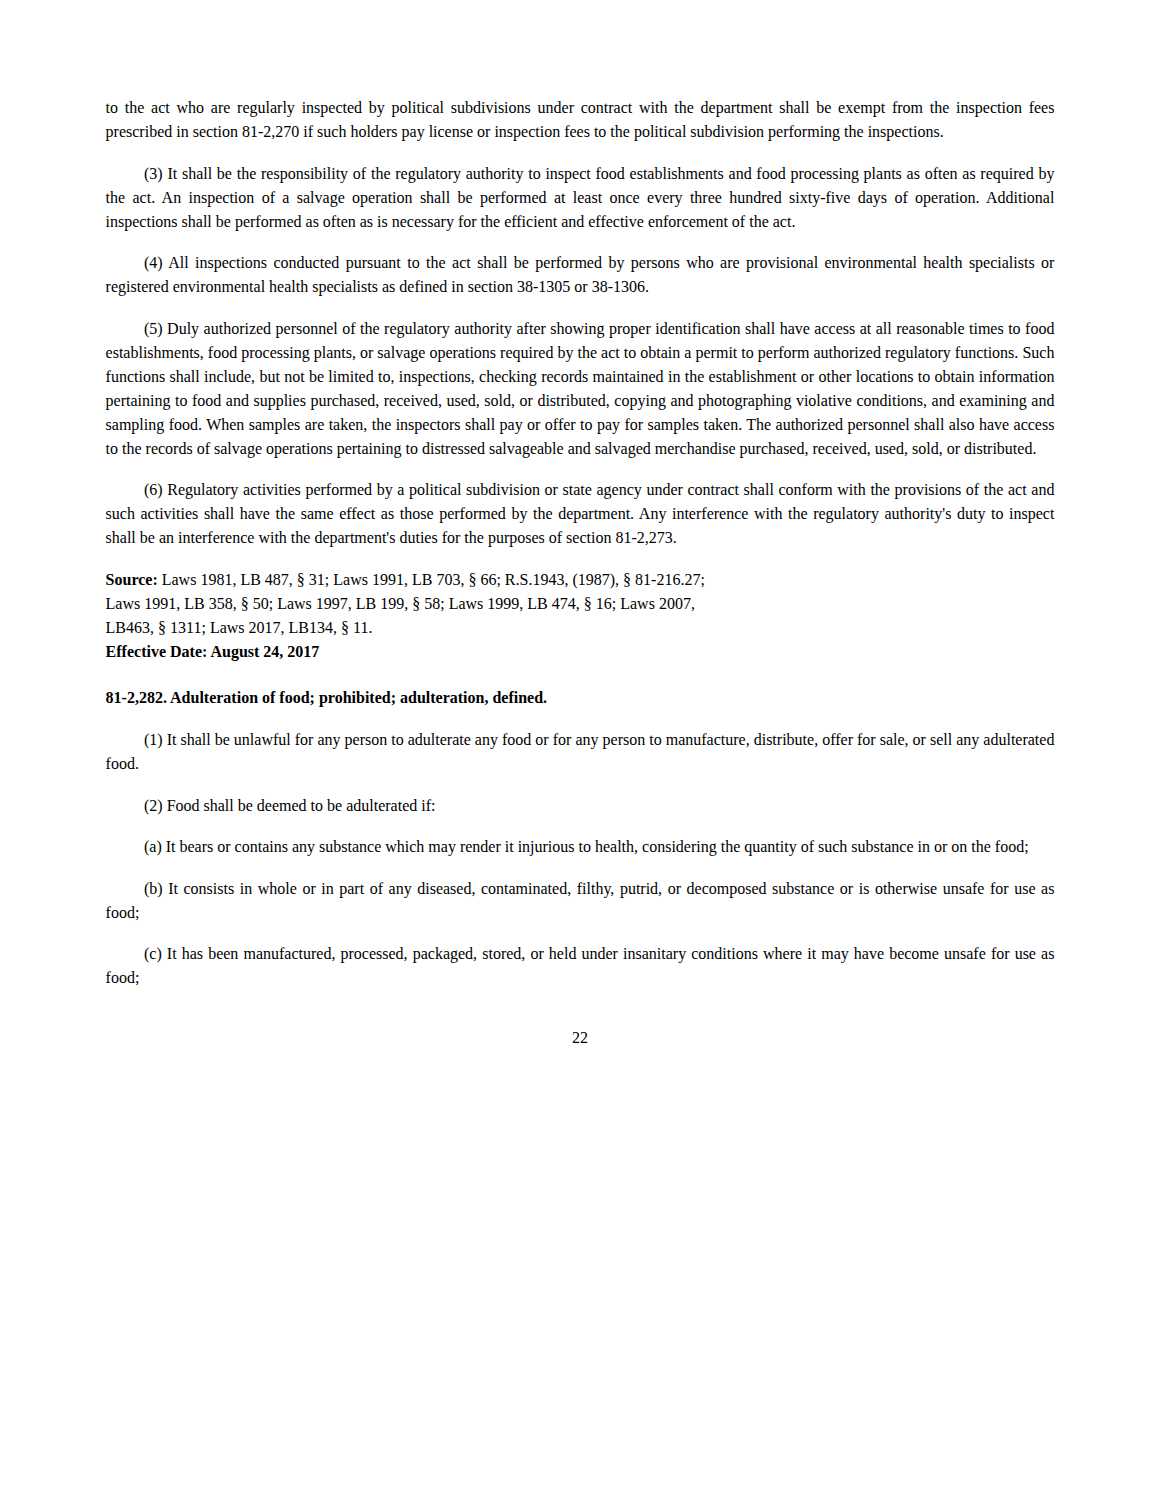to the act who are regularly inspected by political subdivisions under contract with the department shall be exempt from the inspection fees prescribed in section 81-2,270 if such holders pay license or inspection fees to the political subdivision performing the inspections.
(3) It shall be the responsibility of the regulatory authority to inspect food establishments and food processing plants as often as required by the act. An inspection of a salvage operation shall be performed at least once every three hundred sixty-five days of operation. Additional inspections shall be performed as often as is necessary for the efficient and effective enforcement of the act.
(4) All inspections conducted pursuant to the act shall be performed by persons who are provisional environmental health specialists or registered environmental health specialists as defined in section 38-1305 or 38-1306.
(5) Duly authorized personnel of the regulatory authority after showing proper identification shall have access at all reasonable times to food establishments, food processing plants, or salvage operations required by the act to obtain a permit to perform authorized regulatory functions. Such functions shall include, but not be limited to, inspections, checking records maintained in the establishment or other locations to obtain information pertaining to food and supplies purchased, received, used, sold, or distributed, copying and photographing violative conditions, and examining and sampling food. When samples are taken, the inspectors shall pay or offer to pay for samples taken. The authorized personnel shall also have access to the records of salvage operations pertaining to distressed salvageable and salvaged merchandise purchased, received, used, sold, or distributed.
(6) Regulatory activities performed by a political subdivision or state agency under contract shall conform with the provisions of the act and such activities shall have the same effect as those performed by the department. Any interference with the regulatory authority's duty to inspect shall be an interference with the department's duties for the purposes of section 81-2,273.
Source: Laws 1981, LB 487, § 31; Laws 1991, LB 703, § 66; R.S.1943, (1987), § 81-216.27;
Laws 1991, LB 358, § 50; Laws 1997, LB 199, § 58; Laws 1999, LB 474, § 16; Laws 2007,
LB463, § 1311; Laws 2017, LB134, § 11.
Effective Date: August 24, 2017
81-2,282. Adulteration of food; prohibited; adulteration, defined.
(1) It shall be unlawful for any person to adulterate any food or for any person to manufacture, distribute, offer for sale, or sell any adulterated food.
(2) Food shall be deemed to be adulterated if:
(a) It bears or contains any substance which may render it injurious to health, considering the quantity of such substance in or on the food;
(b) It consists in whole or in part of any diseased, contaminated, filthy, putrid, or decomposed substance or is otherwise unsafe for use as food;
(c) It has been manufactured, processed, packaged, stored, or held under insanitary conditions where it may have become unsafe for use as food;
22